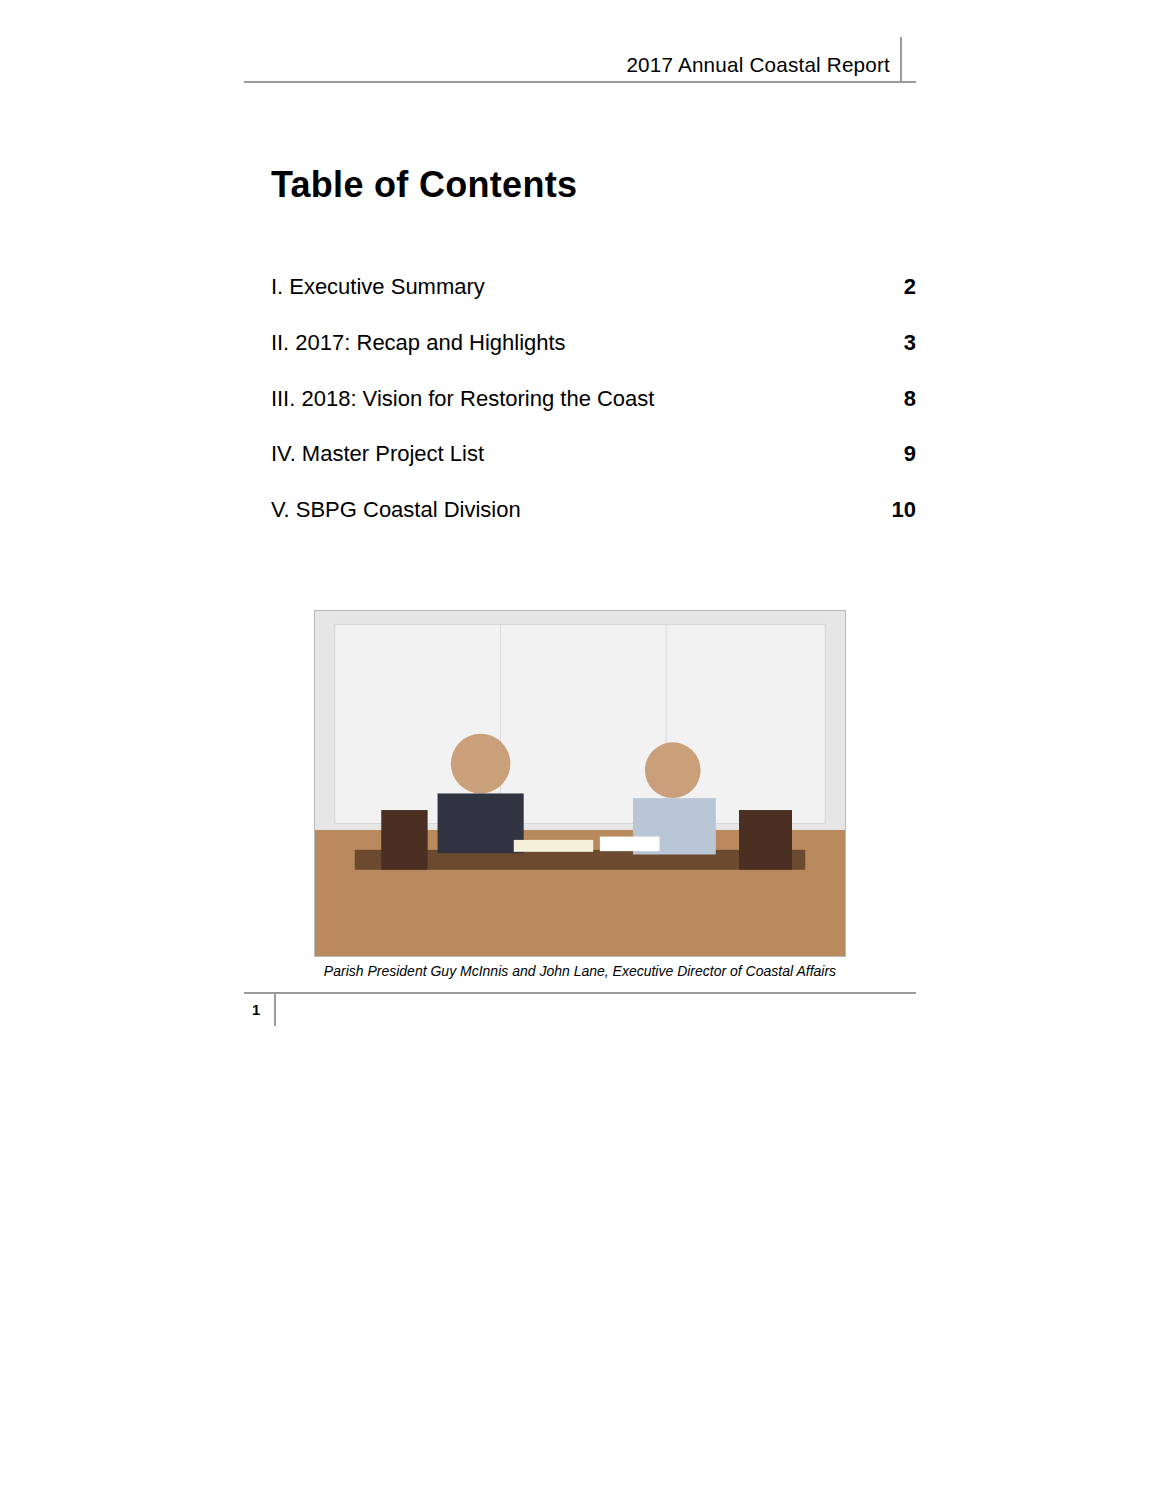2017 Annual Coastal Report
Table of Contents
| I. Executive Summary | 2 |
| II. 2017: Recap and Highlights | 3 |
| III. 2018: Vision for Restoring the Coast | 8 |
| IV. Master Project List | 9 |
| V. SBPG Coastal Division | 10 |
Parish President Guy McInnis and John Lane, Executive Director of Coastal Affairs
1